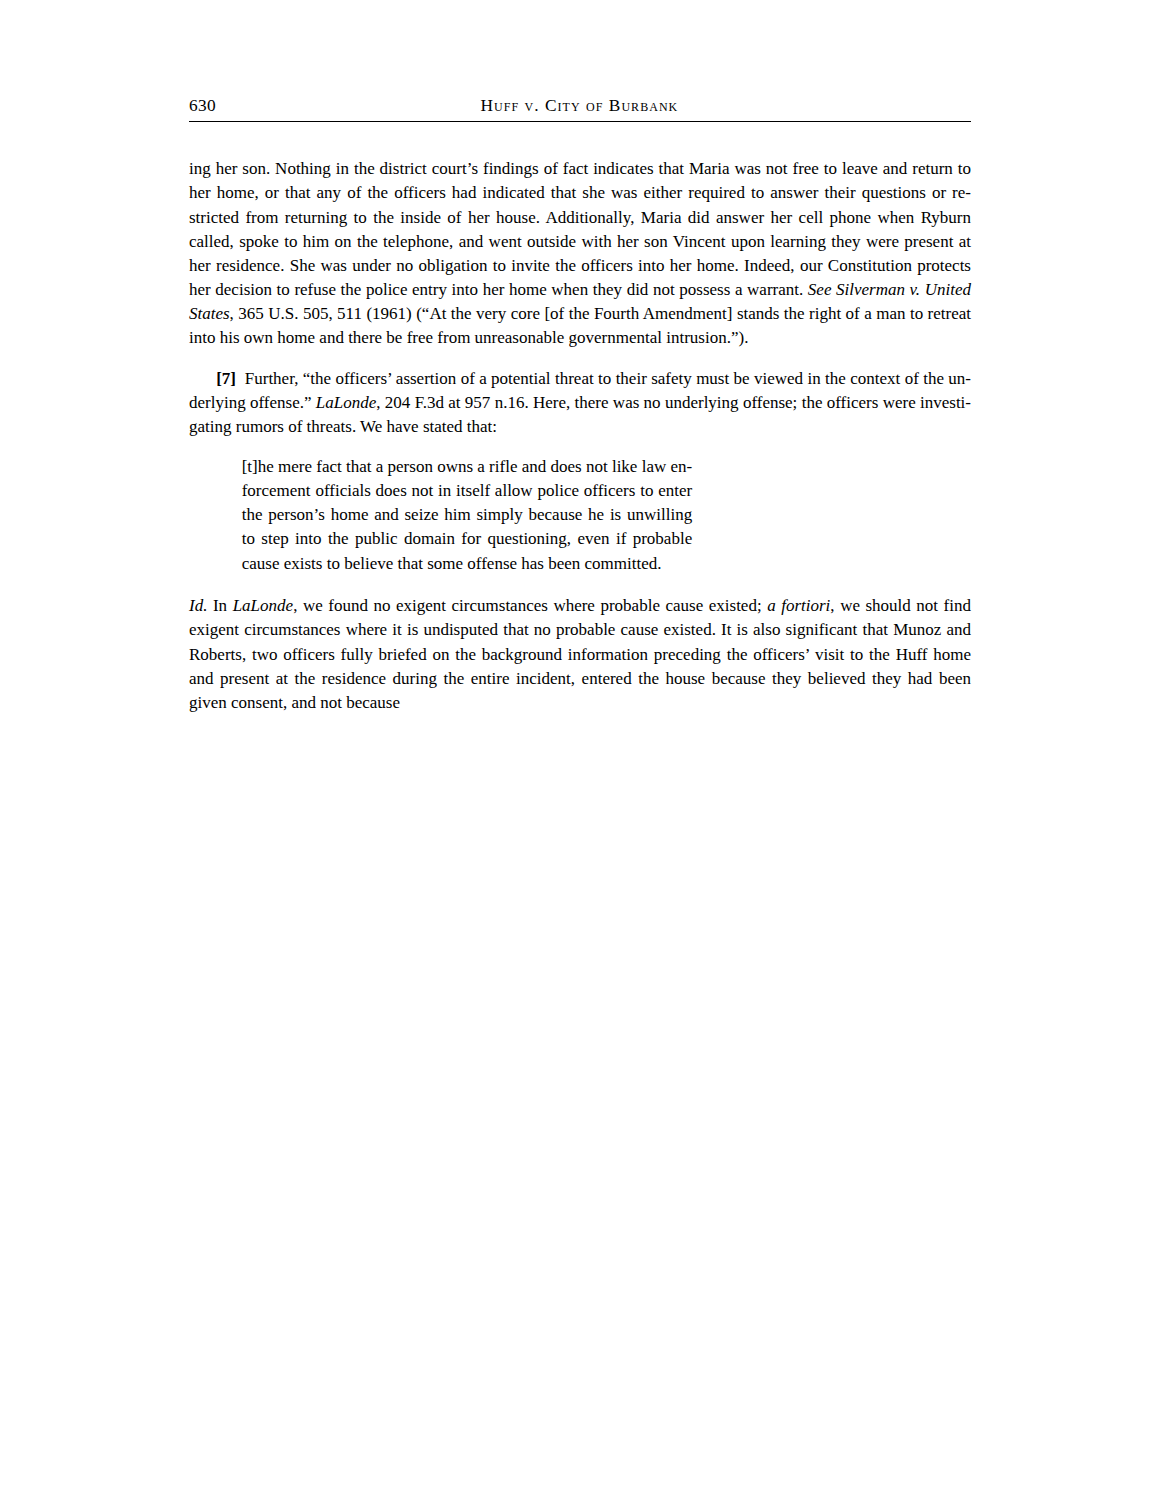630 Huff v. City of Burbank
ing her son. Nothing in the district court’s findings of fact indicates that Maria was not free to leave and return to her home, or that any of the officers had indicated that she was either required to answer their questions or restricted from returning to the inside of her house. Additionally, Maria did answer her cell phone when Ryburn called, spoke to him on the telephone, and went outside with her son Vincent upon learning they were present at her residence. She was under no obligation to invite the officers into her home. Indeed, our Constitution protects her decision to refuse the police entry into her home when they did not possess a warrant. See Silverman v. United States, 365 U.S. 505, 511 (1961) (“At the very core [of the Fourth Amendment] stands the right of a man to retreat into his own home and there be free from unreasonable governmental intrusion.”).
[7] Further, “the officers’ assertion of a potential threat to their safety must be viewed in the context of the underlying offense.” LaLonde, 204 F.3d at 957 n.16. Here, there was no underlying offense; the officers were investigating rumors of threats. We have stated that:
[t]he mere fact that a person owns a rifle and does not like law enforcement officials does not in itself allow police officers to enter the person’s home and seize him simply because he is unwilling to step into the public domain for questioning, even if probable cause exists to believe that some offense has been committed.
Id. In LaLonde, we found no exigent circumstances where probable cause existed; a fortiori, we should not find exigent circumstances where it is undisputed that no probable cause existed. It is also significant that Munoz and Roberts, two officers fully briefed on the background information preceding the officers’ visit to the Huff home and present at the residence during the entire incident, entered the house because they believed they had been given consent, and not because